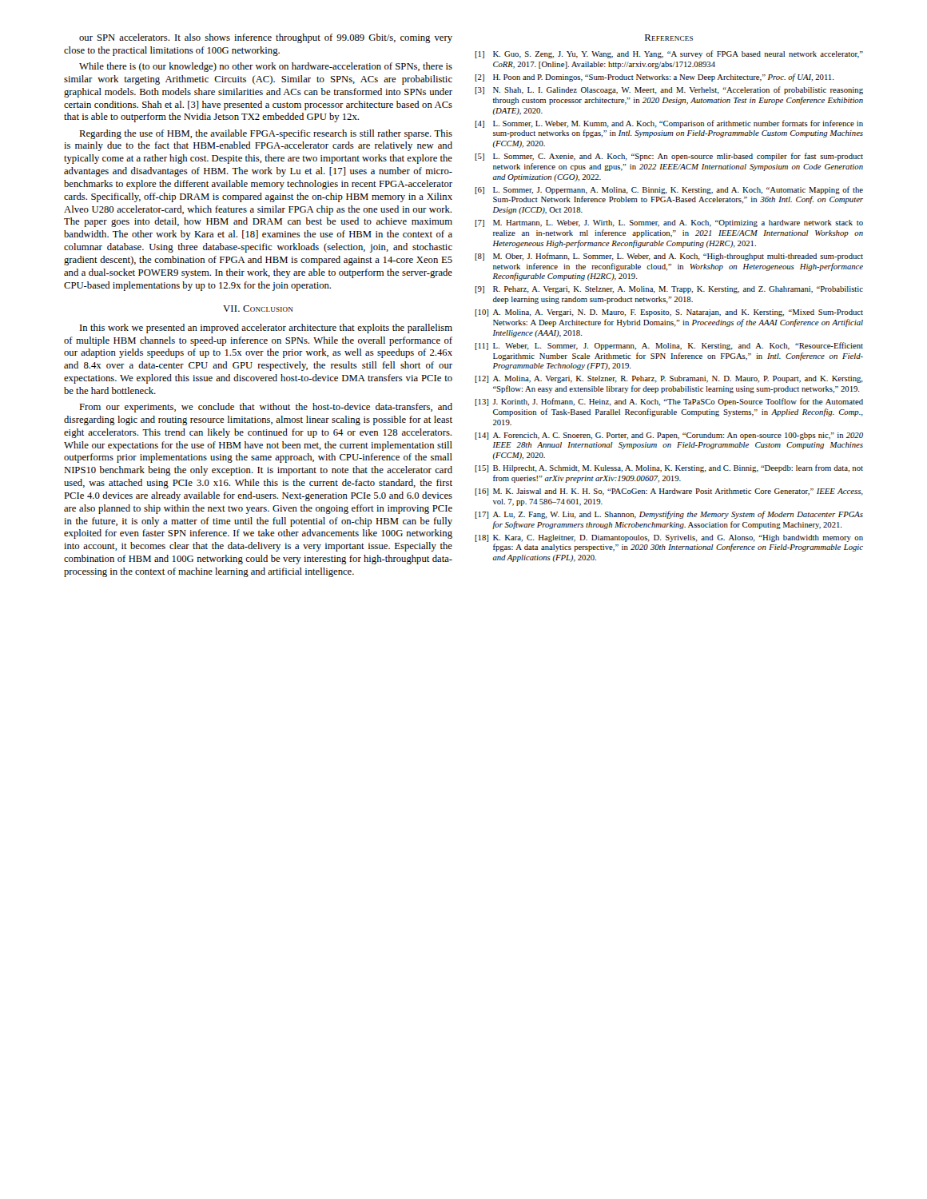our SPN accelerators. It also shows inference throughput of 99.089 Gbit/s, coming very close to the practical limitations of 100G networking.
While there is (to our knowledge) no other work on hardware-acceleration of SPNs, there is similar work targeting Arithmetic Circuits (AC). Similar to SPNs, ACs are probabilistic graphical models. Both models share similarities and ACs can be transformed into SPNs under certain conditions. Shah et al. [3] have presented a custom processor architecture based on ACs that is able to outperform the Nvidia Jetson TX2 embedded GPU by 12x.
Regarding the use of HBM, the available FPGA-specific research is still rather sparse. This is mainly due to the fact that HBM-enabled FPGA-accelerator cards are relatively new and typically come at a rather high cost. Despite this, there are two important works that explore the advantages and disadvantages of HBM. The work by Lu et al. [17] uses a number of micro-benchmarks to explore the different available memory technologies in recent FPGA-accelerator cards. Specifically, off-chip DRAM is compared against the on-chip HBM memory in a Xilinx Alveo U280 accelerator-card, which features a similar FPGA chip as the one used in our work. The paper goes into detail, how HBM and DRAM can best be used to achieve maximum bandwidth. The other work by Kara et al. [18] examines the use of HBM in the context of a columnar database. Using three database-specific workloads (selection, join, and stochastic gradient descent), the combination of FPGA and HBM is compared against a 14-core Xeon E5 and a dual-socket POWER9 system. In their work, they are able to outperform the server-grade CPU-based implementations by up to 12.9x for the join operation.
VII. Conclusion
In this work we presented an improved accelerator architecture that exploits the parallelism of multiple HBM channels to speed-up inference on SPNs. While the overall performance of our adaption yields speedups of up to 1.5x over the prior work, as well as speedups of 2.46x and 8.4x over a data-center CPU and GPU respectively, the results still fell short of our expectations. We explored this issue and discovered host-to-device DMA transfers via PCIe to be the hard bottleneck.
From our experiments, we conclude that without the host-to-device data-transfers, and disregarding logic and routing resource limitations, almost linear scaling is possible for at least eight accelerators. This trend can likely be continued for up to 64 or even 128 accelerators. While our expectations for the use of HBM have not been met, the current implementation still outperforms prior implementations using the same approach, with CPU-inference of the small NIPS10 benchmark being the only exception. It is important to note that the accelerator card used, was attached using PCIe 3.0 x16. While this is the current de-facto standard, the first PCIe 4.0 devices are already available for end-users. Next-generation PCIe 5.0 and 6.0 devices are also planned to ship within the next two years. Given the ongoing effort in improving PCIe in the future, it is only a matter of time until the full potential of on-chip HBM can be fully exploited for even faster SPN inference. If we take other advancements like 100G networking into account, it becomes clear that the data-delivery is a very important issue. Especially the combination of HBM and 100G networking could be very interesting for high-throughput data-processing in the context of machine learning and artificial intelligence.
References
[1] K. Guo, S. Zeng, J. Yu, Y. Wang, and H. Yang, “A survey of FPGA based neural network accelerator,” CoRR, 2017. [Online]. Available: http://arxiv.org/abs/1712.08934
[2] H. Poon and P. Domingos, “Sum-Product Networks: a New Deep Architecture,” Proc. of UAI, 2011.
[3] N. Shah, L. I. Galindez Olascoaga, W. Meert, and M. Verhelst, “Acceleration of probabilistic reasoning through custom processor architecture,” in 2020 Design, Automation Test in Europe Conference Exhibition (DATE), 2020.
[4] L. Sommer, L. Weber, M. Kumm, and A. Koch, “Comparison of arithmetic number formats for inference in sum-product networks on fpgas,” in Intl. Symposium on Field-Programmable Custom Computing Machines (FCCM), 2020.
[5] L. Sommer, C. Axenie, and A. Koch, “Spnc: An open-source mlir-based compiler for fast sum-product network inference on cpus and gpus,” in 2022 IEEE/ACM International Symposium on Code Generation and Optimization (CGO), 2022.
[6] L. Sommer, J. Oppermann, A. Molina, C. Binnig, K. Kersting, and A. Koch, “Automatic Mapping of the Sum-Product Network Inference Problem to FPGA-Based Accelerators,” in 36th Intl. Conf. on Computer Design (ICCD), Oct 2018.
[7] M. Hartmann, L. Weber, J. Wirth, L. Sommer, and A. Koch, “Optimizing a hardware network stack to realize an in-network ml inference application,” in 2021 IEEE/ACM International Workshop on Heterogeneous High-performance Reconfigurable Computing (H2RC), 2021.
[8] M. Ober, J. Hofmann, L. Sommer, L. Weber, and A. Koch, “High-throughput multi-threaded sum-product network inference in the reconfigurable cloud,” in Workshop on Heterogeneous High-performance Reconfigurable Computing (H2RC), 2019.
[9] R. Peharz, A. Vergari, K. Stelzner, A. Molina, M. Trapp, K. Kersting, and Z. Ghahramani, “Probabilistic deep learning using random sum-product networks,” 2018.
[10] A. Molina, A. Vergari, N. D. Mauro, F. Esposito, S. Natarajan, and K. Kersting, “Mixed Sum-Product Networks: A Deep Architecture for Hybrid Domains,” in Proceedings of the AAAI Conference on Artificial Intelligence (AAAI), 2018.
[11] L. Weber, L. Sommer, J. Oppermann, A. Molina, K. Kersting, and A. Koch, “Resource-Efficient Logarithmic Number Scale Arithmetic for SPN Inference on FPGAs,” in Intl. Conference on Field-Programmable Technology (FPT), 2019.
[12] A. Molina, A. Vergari, K. Stelzner, R. Peharz, P. Subramani, N. D. Mauro, P. Poupart, and K. Kersting, “Spflow: An easy and extensible library for deep probabilistic learning using sum-product networks,” 2019.
[13] J. Korinth, J. Hofmann, C. Heinz, and A. Koch, “The TaPaSCo Open-Source Toolflow for the Automated Composition of Task-Based Parallel Reconfigurable Computing Systems,” in Applied Reconfig. Comp., 2019.
[14] A. Forencich, A. C. Snoeren, G. Porter, and G. Papen, “Corundum: An open-source 100-gbps nic,” in 2020 IEEE 28th Annual International Symposium on Field-Programmable Custom Computing Machines (FCCM), 2020.
[15] B. Hilprecht, A. Schmidt, M. Kulessa, A. Molina, K. Kersting, and C. Binnig, “Deepdb: learn from data, not from queries!” arXiv preprint arXiv:1909.00607, 2019.
[16] M. K. Jaiswal and H. K. H. So, “PACoGen: A Hardware Posit Arithmetic Core Generator,” IEEE Access, vol. 7, pp. 74 586–74 601, 2019.
[17] A. Lu, Z. Fang, W. Liu, and L. Shannon, Demystifying the Memory System of Modern Datacenter FPGAs for Software Programmers through Microbenchmarking. Association for Computing Machinery, 2021.
[18] K. Kara, C. Hagleitner, D. Diamantopoulos, D. Syrivelis, and G. Alonso, “High bandwidth memory on fpgas: A data analytics perspective,” in 2020 30th International Conference on Field-Programmable Logic and Applications (FPL), 2020.